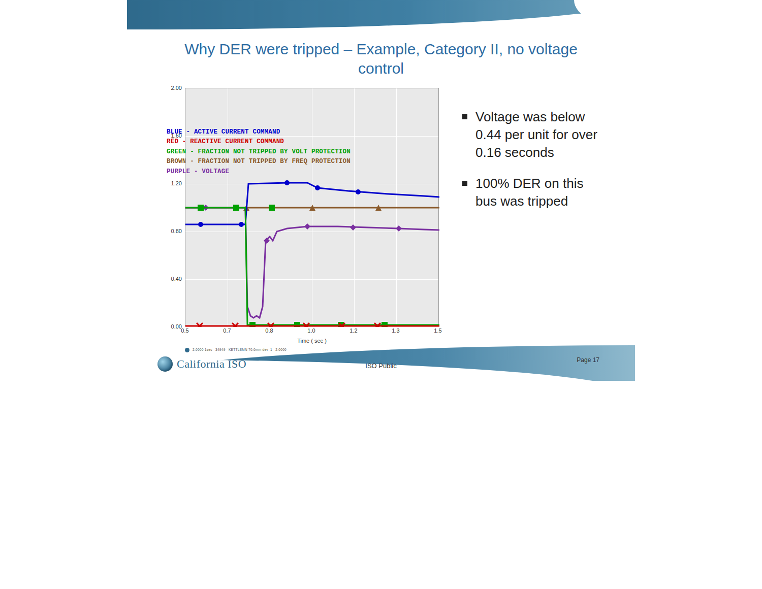Why DER were tripped – Example, Category II, no voltage control
2.00 1.60 1.20 0.80 0.40 0.00
BLUE - ACTIVE CURRENT COMMAND
RED - REACTIVE CURRENT COMMAND
GREEN - FRACTION NOT TRIPPED BY VOLT PROTECTION
BROWN - FRACTION NOT TRIPPED BY FREQ PROTECTION
PURPLE - VOLTAGE
0.5 0.7 0.8 1.0 1.2 1.3 1.5
Time ( sec )
2.0000 1sec 34949 KETTLEMN 70.0mm dev 1 2.0000
Voltage was below 0.44 per unit for over 0.16 seconds
100% DER on this bus was tripped
California ISO
ISO Public
Page 17